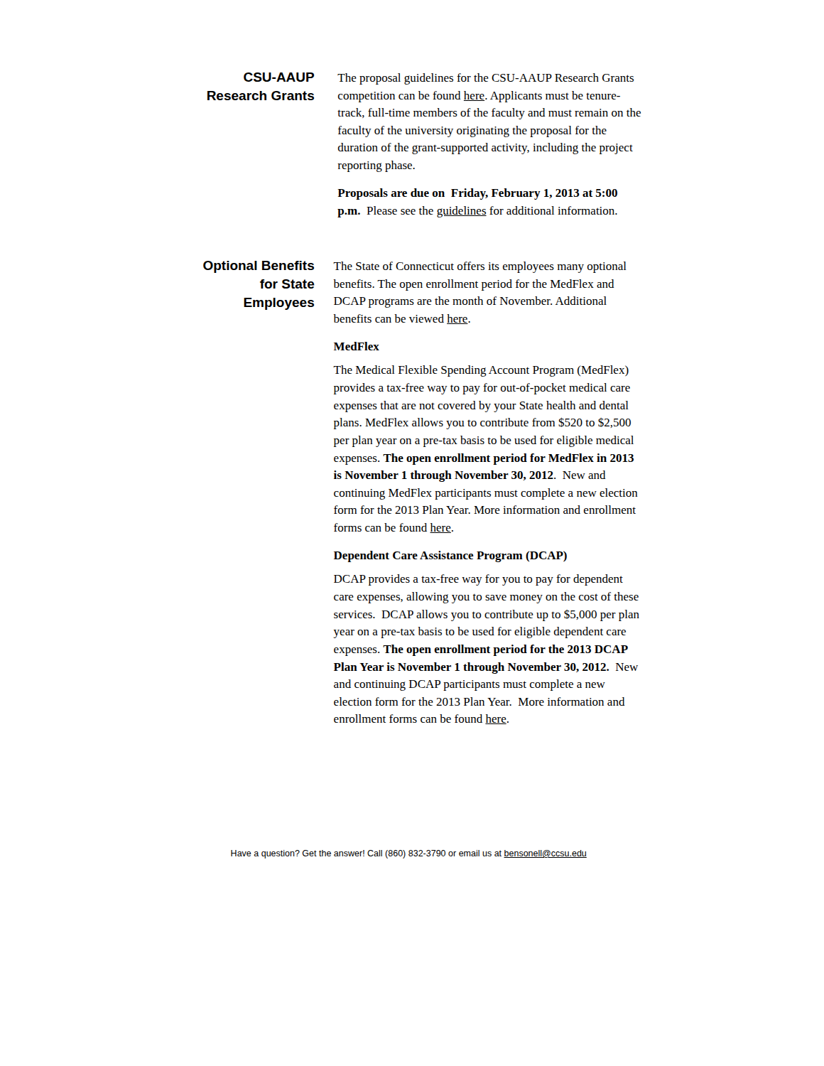CSU-AAUP
Research Grants
The proposal guidelines for the CSU-AAUP Research Grants competition can be found here. Applicants must be tenure-track, full-time members of the faculty and must remain on the faculty of the university originating the proposal for the duration of the grant-supported activity, including the project reporting phase.
Proposals are due on Friday, February 1, 2013 at 5:00 p.m. Please see the guidelines for additional information.
Optional Benefits
for State
Employees
The State of Connecticut offers its employees many optional benefits. The open enrollment period for the MedFlex and DCAP programs are the month of November. Additional benefits can be viewed here.
MedFlex
The Medical Flexible Spending Account Program (MedFlex) provides a tax-free way to pay for out-of-pocket medical care expenses that are not covered by your State health and dental plans. MedFlex allows you to contribute from $520 to $2,500 per plan year on a pre-tax basis to be used for eligible medical expenses. The open enrollment period for MedFlex in 2013 is November 1 through November 30, 2012. New and continuing MedFlex participants must complete a new election form for the 2013 Plan Year. More information and enrollment forms can be found here.
Dependent Care Assistance Program (DCAP)
DCAP provides a tax-free way for you to pay for dependent care expenses, allowing you to save money on the cost of these services. DCAP allows you to contribute up to $5,000 per plan year on a pre-tax basis to be used for eligible dependent care expenses. The open enrollment period for the 2013 DCAP Plan Year is November 1 through November 30, 2012. New and continuing DCAP participants must complete a new election form for the 2013 Plan Year. More information and enrollment forms can be found here.
Have a question? Get the answer! Call (860) 832-3790 or email us at bensonell@ccsu.edu